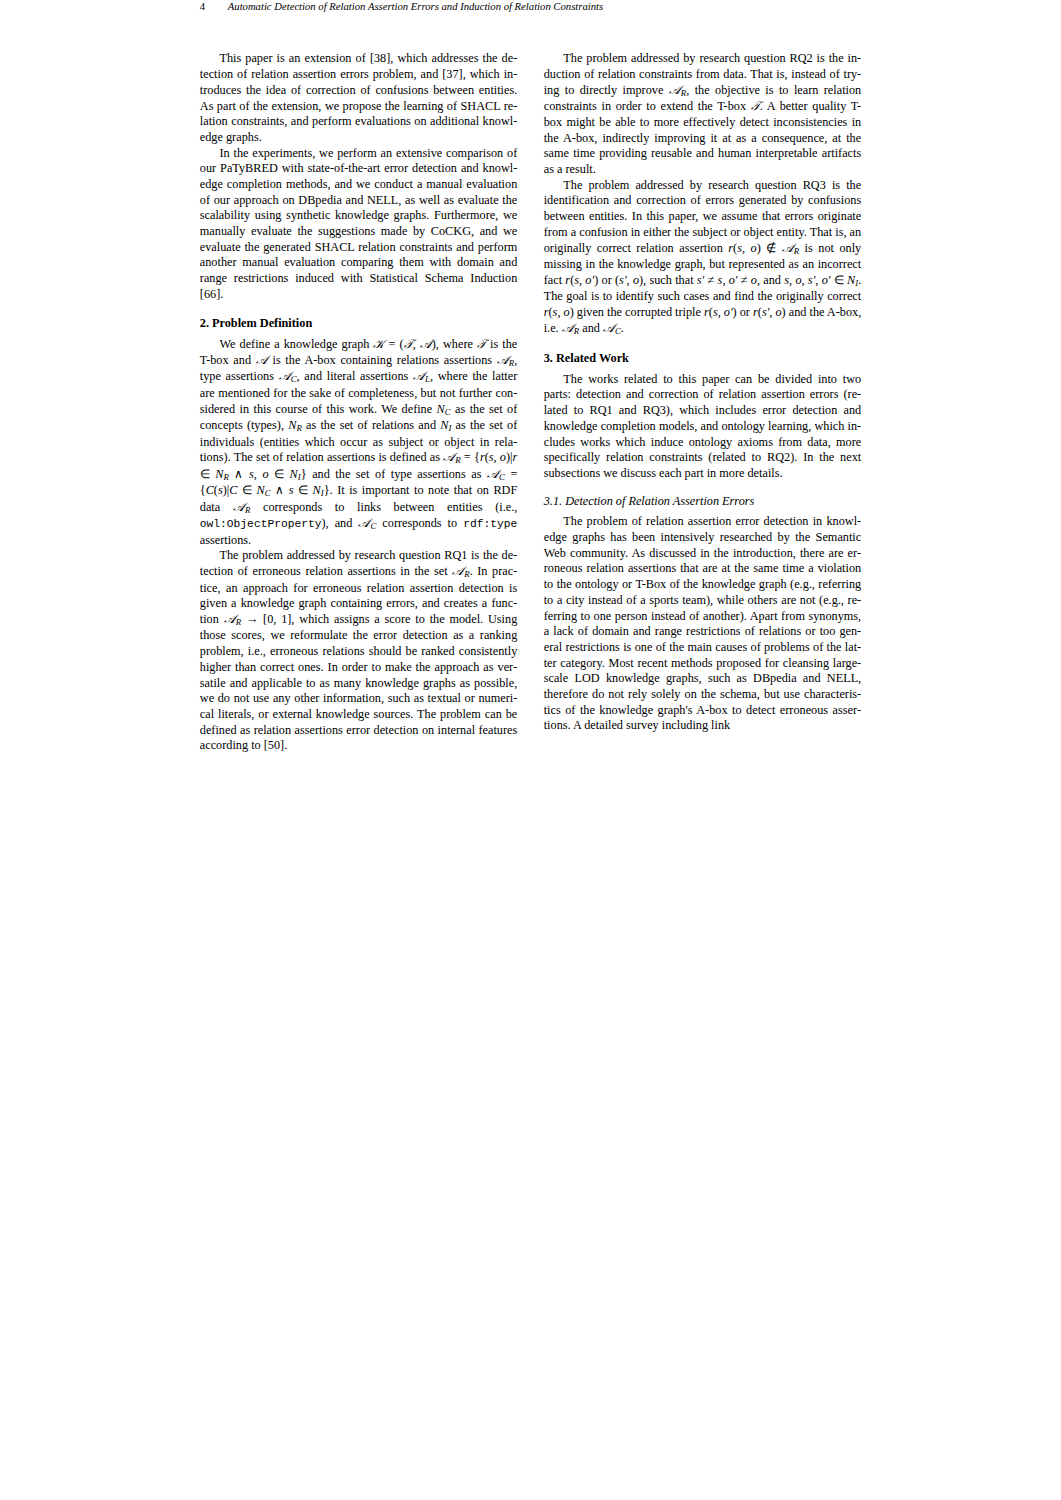4 Automatic Detection of Relation Assertion Errors and Induction of Relation Constraints
This paper is an extension of [38], which addresses the detection of relation assertion errors problem, and [37], which introduces the idea of correction of confusions between entities. As part of the extension, we propose the learning of SHACL relation constraints, and perform evaluations on additional knowledge graphs.
In the experiments, we perform an extensive comparison of our PaTyBRED with state-of-the-art error detection and knowledge completion methods, and we conduct a manual evaluation of our approach on DBpedia and NELL, as well as evaluate the scalability using synthetic knowledge graphs. Furthermore, we manually evaluate the suggestions made by CoCKG, and we evaluate the generated SHACL relation constraints and perform another manual evaluation comparing them with domain and range restrictions induced with Statistical Schema Induction [66].
2. Problem Definition
We define a knowledge graph 𝒦 = (𝒯, 𝒜), where 𝒯 is the T-box and 𝒜 is the A-box containing relations assertions 𝒜R, type assertions 𝒜C, and literal assertions 𝒜L, where the latter are mentioned for the sake of completeness, but not further considered in this course of this work. We define NC as the set of concepts (types), NR as the set of relations and NI as the set of individuals (entities which occur as subject or object in relations). The set of relation assertions is defined as 𝒜R = {r(s, o)|r ∈ NR ∧ s, o ∈ NI} and the set of type assertions as 𝒜C = {C(s)|C ∈ NC ∧ s ∈ NI}. It is important to note that on RDF data 𝒜R corresponds to links between entities (i.e., owl:ObjectProperty), and 𝒜C corresponds to rdf:type assertions.
The problem addressed by research question RQ1 is the detection of erroneous relation assertions in the set 𝒜R. In practice, an approach for erroneous relation assertion detection is given a knowledge graph containing errors, and creates a function 𝒜R → [0, 1], which assigns a score to the model. Using those scores, we reformulate the error detection as a ranking problem, i.e., erroneous relations should be ranked consistently higher than correct ones. In order to make the approach as versatile and applicable to as many knowledge graphs as possible, we do not use any other information, such as textual or numerical literals, or external knowledge sources. The problem can be defined as relation assertions error detection on internal features according to [50].
The problem addressed by research question RQ2 is the induction of relation constraints from data. That is, instead of trying to directly improve 𝒜R, the objective is to learn relation constraints in order to extend the T-box 𝒯. A better quality T-box might be able to more effectively detect inconsistencies in the A-box, indirectly improving it at as a consequence, at the same time providing reusable and human interpretable artifacts as a result.
The problem addressed by research question RQ3 is the identification and correction of errors generated by confusions between entities. In this paper, we assume that errors originate from a confusion in either the subject or object entity. That is, an originally correct relation assertion r(s, o) ∉ 𝒜R is not only missing in the knowledge graph, but represented as an incorrect fact r(s, o′) or (s′, o), such that s′ ≠ s, o′ ≠ o, and s, o, s′, o′ ∈ NI. The goal is to identify such cases and find the originally correct r(s, o) given the corrupted triple r(s, o′) or r(s′, o) and the A-box, i.e. 𝒜R and 𝒜C.
3. Related Work
The works related to this paper can be divided into two parts: detection and correction of relation assertion errors (related to RQ1 and RQ3), which includes error detection and knowledge completion models, and ontology learning, which includes works which induce ontology axioms from data, more specifically relation constraints (related to RQ2). In the next subsections we discuss each part in more details.
3.1. Detection of Relation Assertion Errors
The problem of relation assertion error detection in knowledge graphs has been intensively researched by the Semantic Web community. As discussed in the introduction, there are erroneous relation assertions that are at the same time a violation to the ontology or T-Box of the knowledge graph (e.g., referring to a city instead of a sports team), while others are not (e.g., referring to one person instead of another). Apart from synonyms, a lack of domain and range restrictions of relations or too general restrictions is one of the main causes of problems of the latter category. Most recent methods proposed for cleansing large-scale LOD knowledge graphs, such as DBpedia and NELL, therefore do not rely solely on the schema, but use characteristics of the knowledge graph's A-box to detect erroneous assertions. A detailed survey including link